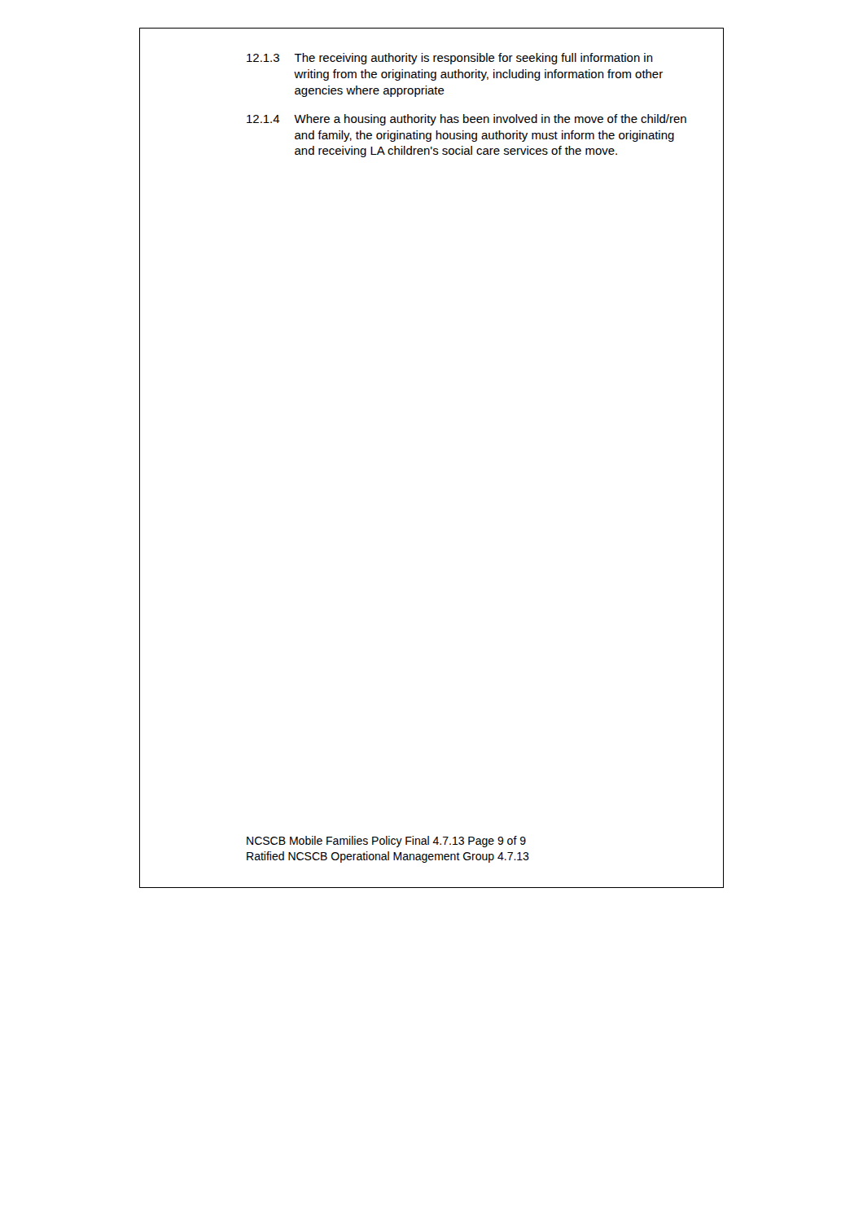12.1.3
The receiving authority is responsible for seeking full information in writing from the originating authority, including information from other agencies where appropriate
12.1.4
Where a housing authority has been involved in the move of the child/ren and family, the originating housing authority must inform the originating and receiving LA children's social care services of the move.
NCSCB Mobile Families Policy Final 4.7.13 Page 9 of 9
Ratified NCSCB Operational Management Group 4.7.13